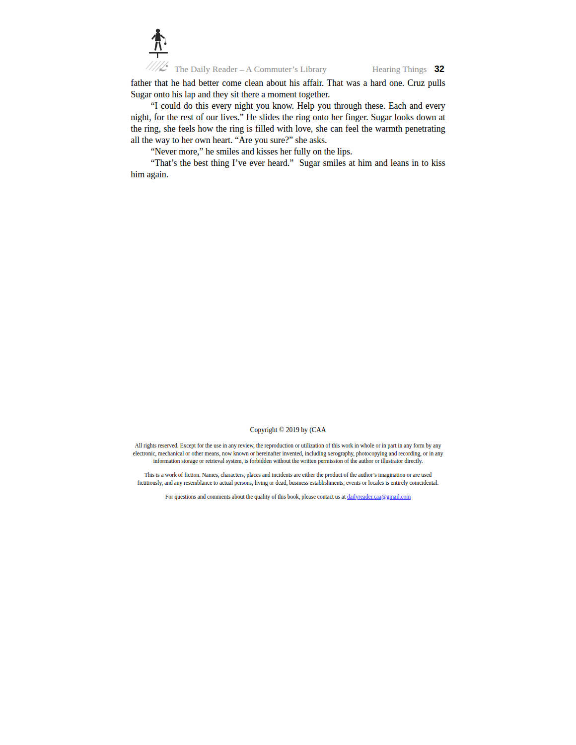The Daily Reader – A Commuter’s Library Hearing Things 32
father that he had better come clean about his affair. That was a hard one. Cruz pulls Sugar onto his lap and they sit there a moment together.
“I could do this every night you know. Help you through these. Each and every night, for the rest of our lives.” He slides the ring onto her finger. Sugar looks down at the ring, she feels how the ring is filled with love, she can feel the warmth penetrating all the way to her own heart. “Are you sure?” she asks.
“Never more,” he smiles and kisses her fully on the lips.
“That’s the best thing I’ve ever heard.” Sugar smiles at him and leans in to kiss him again.
Copyright © 2019 by (CAA
All rights reserved. Except for the use in any review, the reproduction or utilization of this work in whole or in part in any form by any electronic, mechanical or other means, now known or hereinafter invented, including xerography, photocopying and recording, or in any information storage or retrieval system, is forbidden without the written permission of the author or illustrator directly.
This is a work of fiction. Names, characters, places and incidents are either the product of the author’s imagination or are used fictitiously, and any resemblance to actual persons, living or dead, business establishments, events or locales is entirely coincidental.
For questions and comments about the quality of this book, please contact us at dailyreader.caa@gmail.com